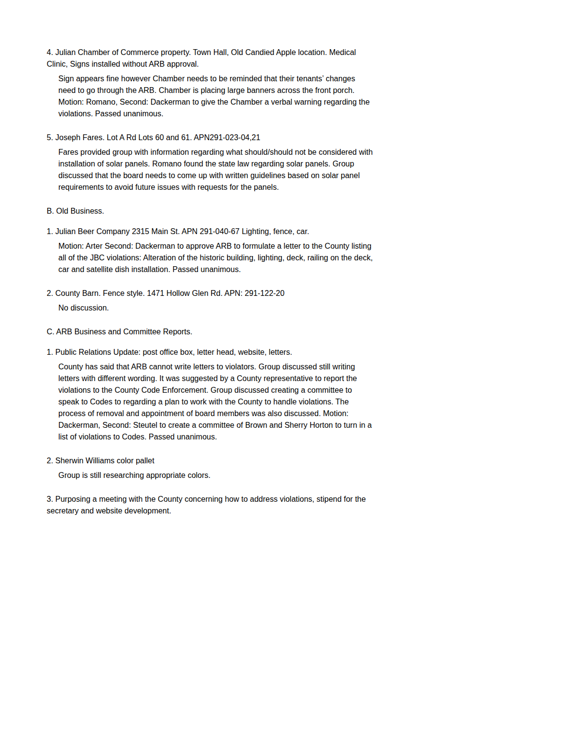4. Julian Chamber of Commerce property. Town Hall, Old Candied Apple location. Medical Clinic, Signs installed without ARB approval.
Sign appears fine however Chamber needs to be reminded that their tenants’ changes need to go through the ARB. Chamber is placing large banners across the front porch. Motion: Romano, Second: Dackerman to give the Chamber a verbal warning regarding the violations. Passed unanimous.
5. Joseph Fares. Lot A Rd Lots 60 and 61. APN291-023-04,21
Fares provided group with information regarding what should/should not be considered with installation of solar panels. Romano found the state law regarding solar panels. Group discussed that the board needs to come up with written guidelines based on solar panel requirements to avoid future issues with requests for the panels.
B. Old Business.
1. Julian Beer Company 2315 Main St. APN 291-040-67 Lighting, fence, car.
Motion: Arter Second: Dackerman to approve ARB to formulate a letter to the County listing all of the JBC violations: Alteration of the historic building, lighting, deck, railing on the deck, car and satellite dish installation. Passed unanimous.
2. County Barn. Fence style. 1471 Hollow Glen Rd. APN: 291-122-20
No discussion.
C. ARB Business and Committee Reports.
1. Public Relations Update: post office box, letter head, website, letters.
County has said that ARB cannot write letters to violators. Group discussed still writing letters with different wording. It was suggested by a County representative to report the violations to the County Code Enforcement. Group discussed creating a committee to speak to Codes to regarding a plan to work with the County to handle violations. The process of removal and appointment of board members was also discussed. Motion: Dackerman, Second: Steutel to create a committee of Brown and Sherry Horton to turn in a list of violations to Codes. Passed unanimous.
2. Sherwin Williams color pallet
Group is still researching appropriate colors.
3. Purposing a meeting with the County concerning how to address violations, stipend for the secretary and website development.